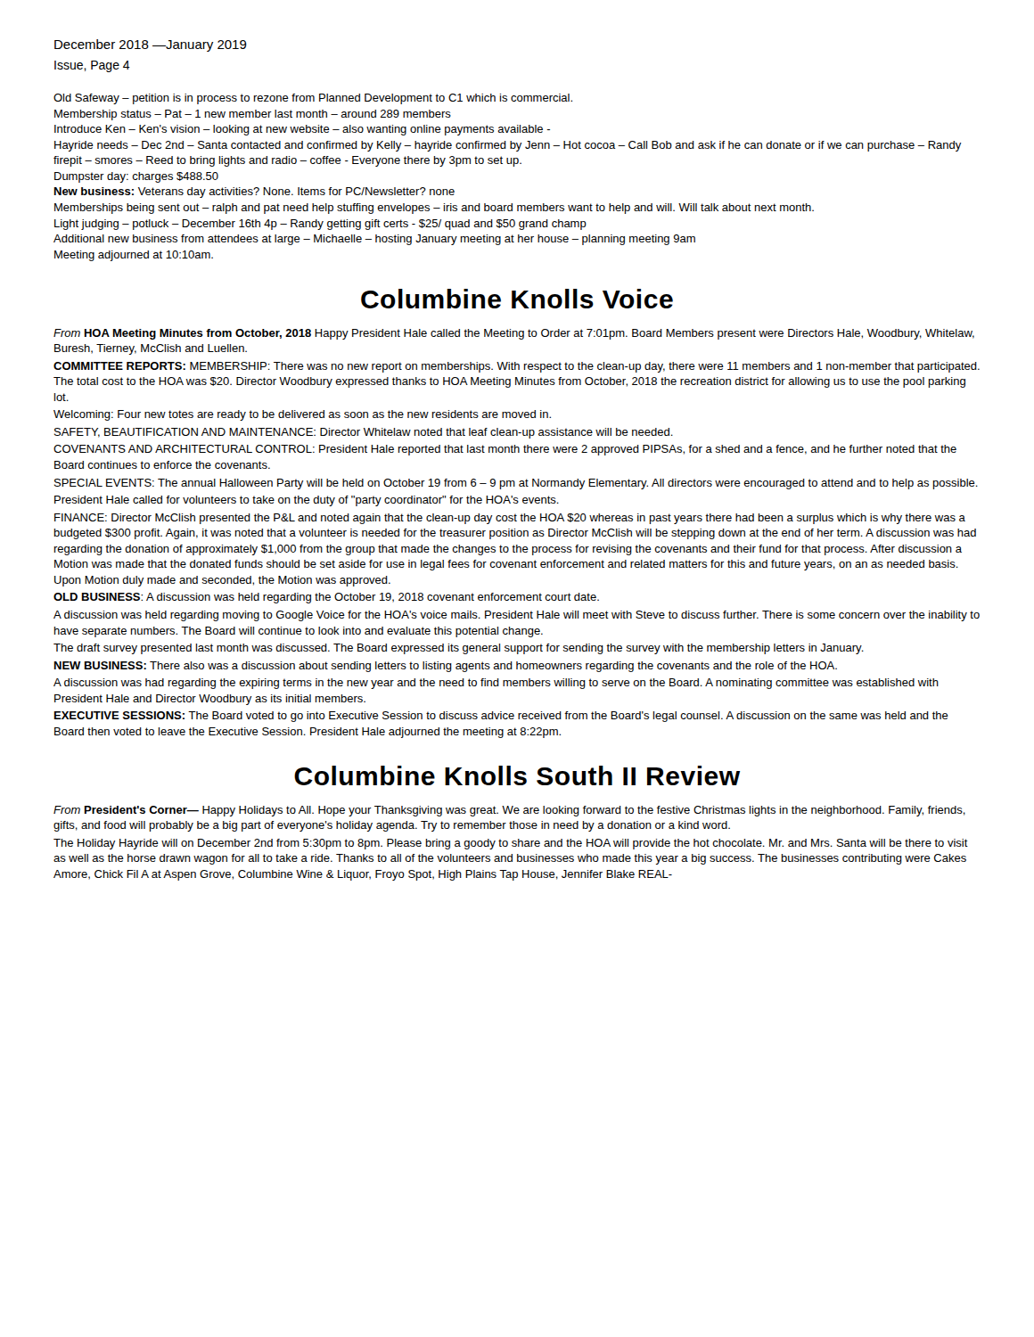December 2018 —January 2019
Issue, Page 4
Old Safeway – petition is in process to rezone from Planned Development to C1 which is commercial.
Membership status – Pat – 1 new member last month – around 289 members
Introduce Ken – Ken's vision – looking at new website – also wanting online payments available -
Hayride needs – Dec 2nd – Santa contacted and confirmed by Kelly – hayride confirmed by Jenn – Hot cocoa – Call Bob and ask if he can donate or if we can purchase – Randy firepit – smores – Reed to bring lights and radio – coffee - Everyone there by 3pm to set up.
Dumpster day: charges $488.50
New business: Veterans day activities? None. Items for PC/Newsletter? none
Memberships being sent out – ralph and pat need help stuffing envelopes – iris and board members want to help and will. Will talk about next month.
Light judging – potluck – December 16th 4p – Randy getting gift certs - $25/ quad and $50 grand champ
Additional new business from attendees at large – Michaelle – hosting January meeting at her house – planning meeting 9am
Meeting adjourned at 10:10am.
Columbine Knolls Voice
From HOA Meeting Minutes from October, 2018 Happy President Hale called the Meeting to Order at 7:01pm. Board Members present were Directors Hale, Woodbury, Whitelaw, Buresh, Tierney, McClish and Luellen.
COMMITTEE REPORTS: MEMBERSHIP: There was no new report on memberships. With respect to the clean-up day, there were 11 members and 1 non-member that participated. The total cost to the HOA was $20. Director Woodbury expressed thanks to HOA Meeting Minutes from October, 2018 the recreation district for allowing us to use the pool parking lot.
Welcoming: Four new totes are ready to be delivered as soon as the new residents are moved in.
SAFETY, BEAUTIFICATION AND MAINTENANCE: Director Whitelaw noted that leaf clean-up assistance will be needed.
COVENANTS AND ARCHITECTURAL CONTROL: President Hale reported that last month there were 2 approved PIPSAs, for a shed and a fence, and he further noted that the Board continues to enforce the covenants.
SPECIAL EVENTS: The annual Halloween Party will be held on October 19 from 6 – 9 pm at Normandy Elementary. All directors were encouraged to attend and to help as possible.
President Hale called for volunteers to take on the duty of "party coordinator" for the HOA's events.
FINANCE: Director McClish presented the P&L and noted again that the clean-up day cost the HOA $20 whereas in past years there had been a surplus which is why there was a budgeted $300 profit. Again, it was noted that a volunteer is needed for the treasurer position as Director McClish will be stepping down at the end of her term. A discussion was had regarding the donation of approximately $1,000 from the group that made the changes to the process for revising the covenants and their fund for that process. After discussion a Motion was made that the donated funds should be set aside for use in legal fees for covenant enforcement and related matters for this and future years, on an as needed basis. Upon Motion duly made and seconded, the Motion was approved.
OLD BUSINESS: A discussion was held regarding the October 19, 2018 covenant enforcement court date.
A discussion was held regarding moving to Google Voice for the HOA's voice mails. President Hale will meet with Steve to discuss further. There is some concern over the inability to have separate numbers. The Board will continue to look into and evaluate this potential change.
The draft survey presented last month was discussed. The Board expressed its general support for sending the survey with the membership letters in January.
NEW BUSINESS: There also was a discussion about sending letters to listing agents and homeowners regarding the covenants and the role of the HOA.
A discussion was had regarding the expiring terms in the new year and the need to find members willing to serve on the Board. A nominating committee was established with President Hale and Director Woodbury as its initial members.
EXECUTIVE SESSIONS: The Board voted to go into Executive Session to discuss advice received from the Board's legal counsel. A discussion on the same was held and the Board then voted to leave the Executive Session. President Hale adjourned the meeting at 8:22pm.
Columbine Knolls South II Review
From President's Corner— Happy Holidays to All. Hope your Thanksgiving was great. We are looking forward to the festive Christmas lights in the neighborhood. Family, friends, gifts, and food will probably be a big part of everyone's holiday agenda. Try to remember those in need by a donation or a kind word.
The Holiday Hayride will on December 2nd from 5:30pm to 8pm. Please bring a goody to share and the HOA will provide the hot chocolate. Mr. and Mrs. Santa will be there to visit as well as the horse drawn wagon for all to take a ride. Thanks to all of the volunteers and businesses who made this year a big success. The businesses contributing were Cakes Amore, Chick Fil A at Aspen Grove, Columbine Wine & Liquor, Froyo Spot, High Plains Tap House, Jennifer Blake REAL-